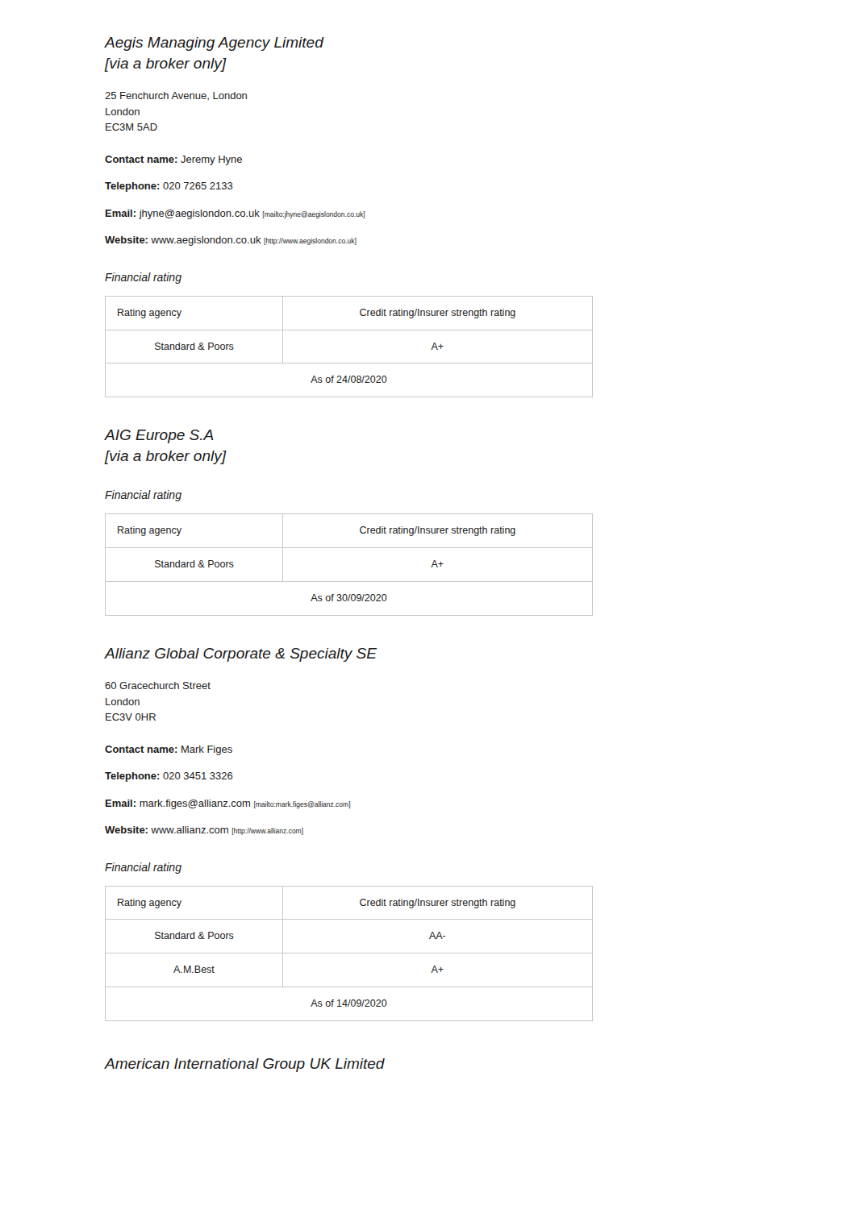Aegis Managing Agency Limited
[via a broker only]
25 Fenchurch Avenue, London London EC3M 5AD
Contact name: Jeremy Hyne
Telephone: 020 7265 2133
Email: jhyne@aegislondon.co.uk [mailto:jhyne@aegislondon.co.uk]
Website: www.aegislondon.co.uk [http://www.aegislondon.co.uk]
Financial rating
| Rating agency | Credit rating/Insurer strength rating |
| Standard & Poors | A+ |
| As of 24/08/2020 |
AIG Europe S.A
[via a broker only]
Financial rating
| Rating agency | Credit rating/Insurer strength rating |
| Standard & Poors | A+ |
| As of 30/09/2020 |
Allianz Global Corporate & Specialty SE
60 Gracechurch Street London EC3V 0HR
Contact name: Mark Figes
Telephone: 020 3451 3326
Email: mark.figes@allianz.com [mailto:mark.figes@allianz.com]
Website: www.allianz.com [http://www.allianz.com]
Financial rating
| Rating agency | Credit rating/Insurer strength rating |
| Standard & Poors | AA- |
| A.M.Best | A+ |
| As of 14/09/2020 |
American International Group UK Limited